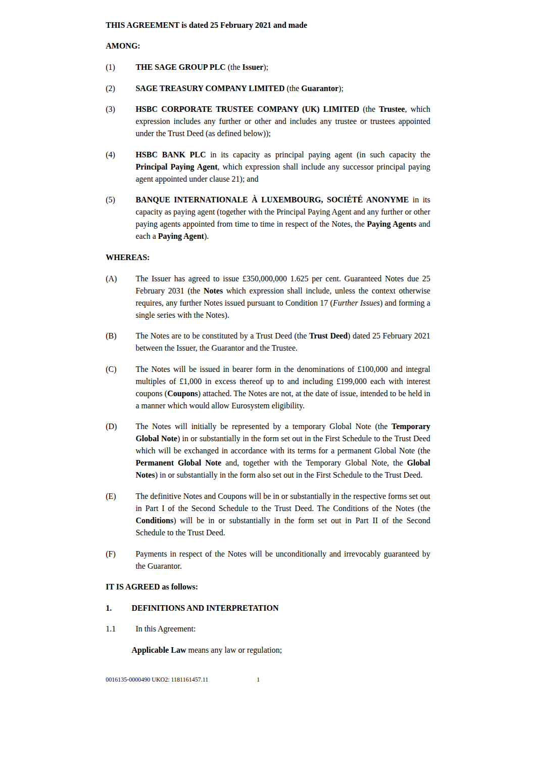THIS AGREEMENT is dated 25 February 2021 and made
AMONG:
(1)
THE SAGE GROUP PLC (the Issuer);
(2)
SAGE TREASURY COMPANY LIMITED (the Guarantor);
(3)
HSBC CORPORATE TRUSTEE COMPANY (UK) LIMITED (the Trustee, which expression includes any further or other and includes any trustee or trustees appointed under the Trust Deed (as defined below));
(4)
HSBC BANK PLC in its capacity as principal paying agent (in such capacity the Principal Paying Agent, which expression shall include any successor principal paying agent appointed under clause 21); and
(5)
BANQUE INTERNATIONALE À LUXEMBOURG, SOCIÉTÉ ANONYME in its capacity as paying agent (together with the Principal Paying Agent and any further or other paying agents appointed from time to time in respect of the Notes, the Paying Agents and each a Paying Agent).
WHEREAS:
(A)
The Issuer has agreed to issue £350,000,000 1.625 per cent. Guaranteed Notes due 25 February 2031 (the Notes which expression shall include, unless the context otherwise requires, any further Notes issued pursuant to Condition 17 (Further Issues) and forming a single series with the Notes).
(B)
The Notes are to be constituted by a Trust Deed (the Trust Deed) dated 25 February 2021 between the Issuer, the Guarantor and the Trustee.
(C)
The Notes will be issued in bearer form in the denominations of £100,000 and integral multiples of £1,000 in excess thereof up to and including £199,000 each with interest coupons (Coupons) attached. The Notes are not, at the date of issue, intended to be held in a manner which would allow Eurosystem eligibility.
(D)
The Notes will initially be represented by a temporary Global Note (the Temporary Global Note) in or substantially in the form set out in the First Schedule to the Trust Deed which will be exchanged in accordance with its terms for a permanent Global Note (the Permanent Global Note and, together with the Temporary Global Note, the Global Notes) in or substantially in the form also set out in the First Schedule to the Trust Deed.
(E)
The definitive Notes and Coupons will be in or substantially in the respective forms set out in Part I of the Second Schedule to the Trust Deed. The Conditions of the Notes (the Conditions) will be in or substantially in the form set out in Part II of the Second Schedule to the Trust Deed.
(F)
Payments in respect of the Notes will be unconditionally and irrevocably guaranteed by the Guarantor.
IT IS AGREED as follows:
1.
DEFINITIONS AND INTERPRETATION
1.1
In this Agreement:
Applicable Law means any law or regulation;
0016135-0000490 UKO2: 1181161457.11 1